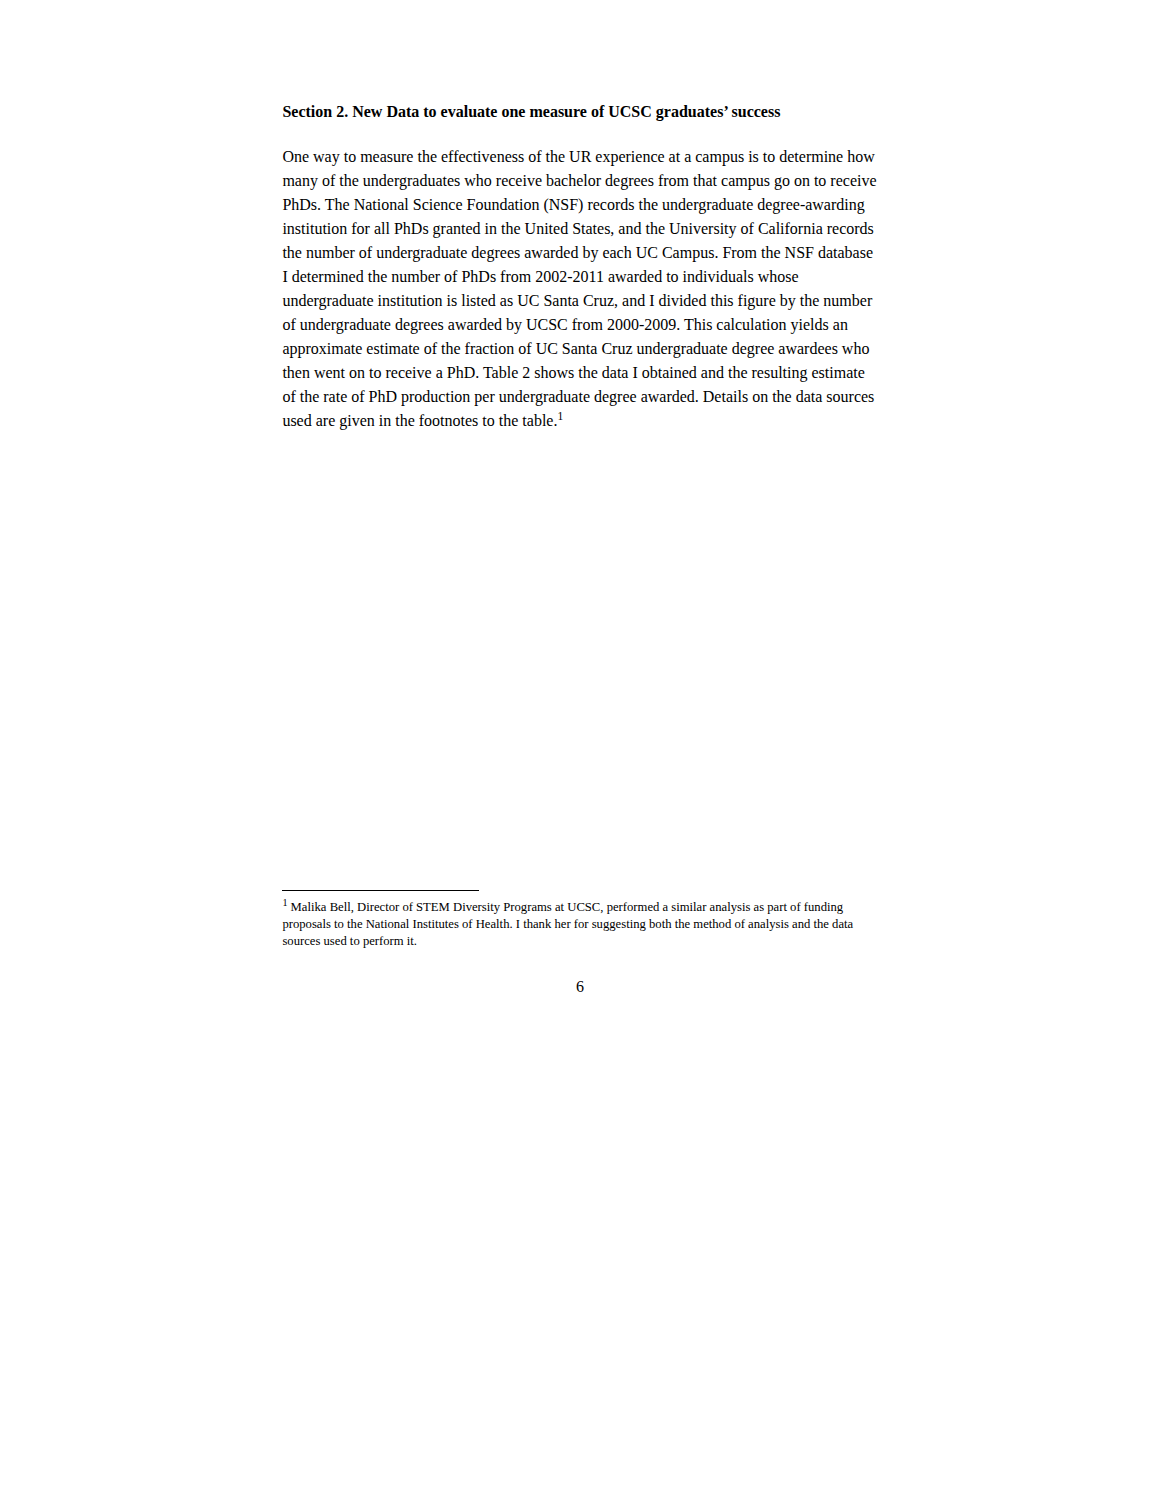Section 2. New Data to evaluate one measure of UCSC graduates’ success
One way to measure the effectiveness of the UR experience at a campus is to determine how many of the undergraduates who receive bachelor degrees from that campus go on to receive PhDs. The National Science Foundation (NSF) records the undergraduate degree-awarding institution for all PhDs granted in the United States, and the University of California records the number of undergraduate degrees awarded by each UC Campus. From the NSF database I determined the number of PhDs from 2002-2011 awarded to individuals whose undergraduate institution is listed as UC Santa Cruz, and I divided this figure by the number of undergraduate degrees awarded by UCSC from 2000-2009. This calculation yields an approximate estimate of the fraction of UC Santa Cruz undergraduate degree awardees who then went on to receive a PhD. Table 2 shows the data I obtained and the resulting estimate of the rate of PhD production per undergraduate degree awarded. Details on the data sources used are given in the footnotes to the table.1
1 Malika Bell, Director of STEM Diversity Programs at UCSC, performed a similar analysis as part of funding proposals to the National Institutes of Health. I thank her for suggesting both the method of analysis and the data sources used to perform it.
6